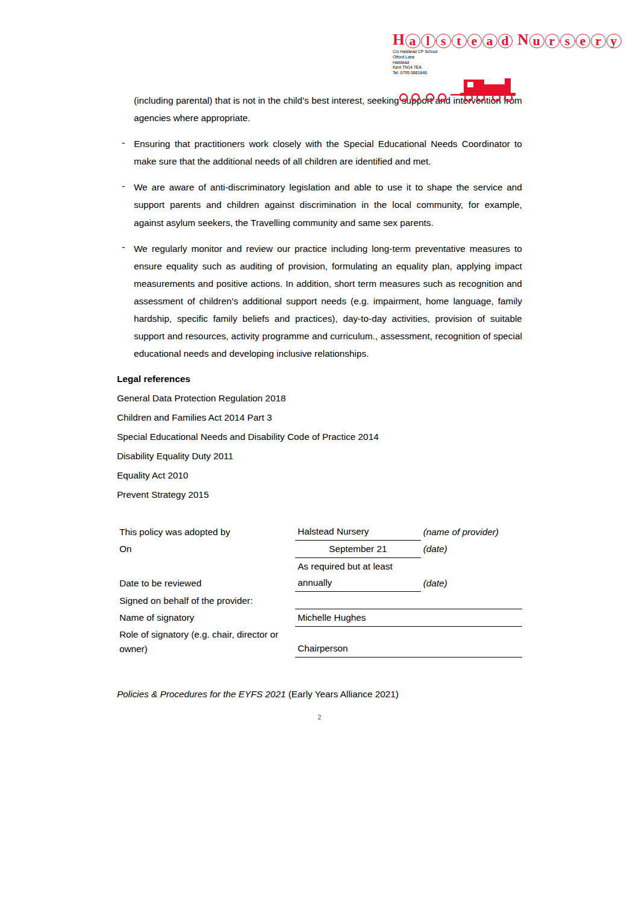Halstead Nursery
C/o Halstead CP School
Otford Lane
Halstead
Kent TN14 7EA
Tel: 0795 0681846
(including parental) that is not in the child’s best interest, seeking support and intervention from agencies where appropriate.
Ensuring that practitioners work closely with the Special Educational Needs Coordinator to make sure that the additional needs of all children are identified and met.
We are aware of anti-discriminatory legislation and able to use it to shape the service and support parents and children against discrimination in the local community, for example, against asylum seekers, the Travelling community and same sex parents.
We regularly monitor and review our practice including long-term preventative measures to ensure equality such as auditing of provision, formulating an equality plan, applying impact measurements and positive actions. In addition, short term measures such as recognition and assessment of children’s additional support needs (e.g. impairment, home language, family hardship, specific family beliefs and practices), day-to-day activities, provision of suitable support and resources, activity programme and curriculum., assessment, recognition of special educational needs and developing inclusive relationships.
Legal references
General Data Protection Regulation 2018
Children and Families Act 2014 Part 3
Special Educational Needs and Disability Code of Practice 2014
Disability Equality Duty 2011
Equality Act 2010
Prevent Strategy 2015
| This policy was adopted by | Halstead Nursery | (name of provider) |
| On | September 21 | (date) |
| | As required but at least | |
| Date to be reviewed | annually | (date) |
| Signed on behalf of the provider: | |
| Name of signatory | Michelle Hughes |
| Role of signatory (e.g. chair, director or owner) | Chairperson |
Policies & Procedures for the EYFS 2021 (Early Years Alliance 2021)
2